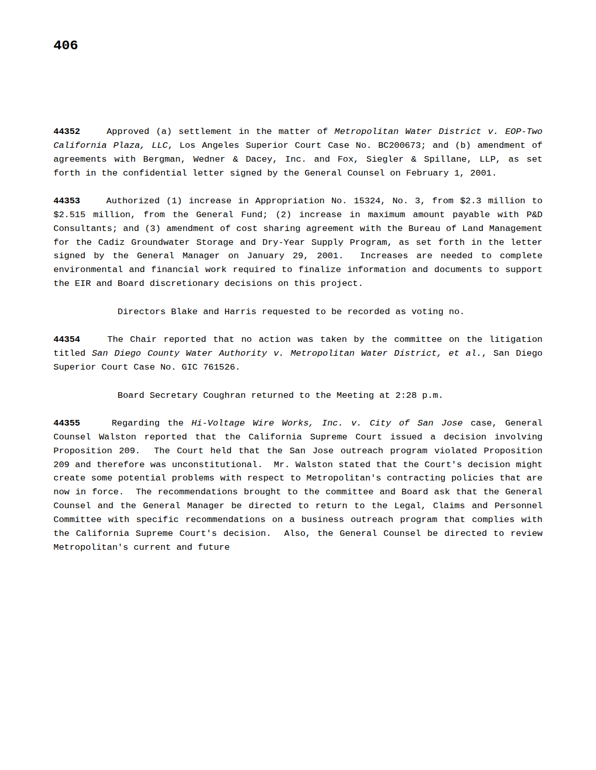406
44352 Approved (a) settlement in the matter of Metropolitan Water District v. EOP-Two California Plaza, LLC, Los Angeles Superior Court Case No. BC200673; and (b) amendment of agreements with Bergman, Wedner & Dacey, Inc. and Fox, Siegler & Spillane, LLP, as set forth in the confidential letter signed by the General Counsel on February 1, 2001.
44353 Authorized (1) increase in Appropriation No. 15324, No. 3, from $2.3 million to $2.515 million, from the General Fund; (2) increase in maximum amount payable with P&D Consultants; and (3) amendment of cost sharing agreement with the Bureau of Land Management for the Cadiz Groundwater Storage and Dry-Year Supply Program, as set forth in the letter signed by the General Manager on January 29, 2001. Increases are needed to complete environmental and financial work required to finalize information and documents to support the EIR and Board discretionary decisions on this project.
Directors Blake and Harris requested to be recorded as voting no.
44354 The Chair reported that no action was taken by the committee on the litigation titled San Diego County Water Authority v. Metropolitan Water District, et al., San Diego Superior Court Case No. GIC 761526.
Board Secretary Coughran returned to the Meeting at 2:28 p.m.
44355 Regarding the Hi-Voltage Wire Works, Inc. v. City of San Jose case, General Counsel Walston reported that the California Supreme Court issued a decision involving Proposition 209. The Court held that the San Jose outreach program violated Proposition 209 and therefore was unconstitutional. Mr. Walston stated that the Court's decision might create some potential problems with respect to Metropolitan's contracting policies that are now in force. The recommendations brought to the committee and Board ask that the General Counsel and the General Manager be directed to return to the Legal, Claims and Personnel Committee with specific recommendations on a business outreach program that complies with the California Supreme Court's decision. Also, the General Counsel be directed to review Metropolitan's current and future